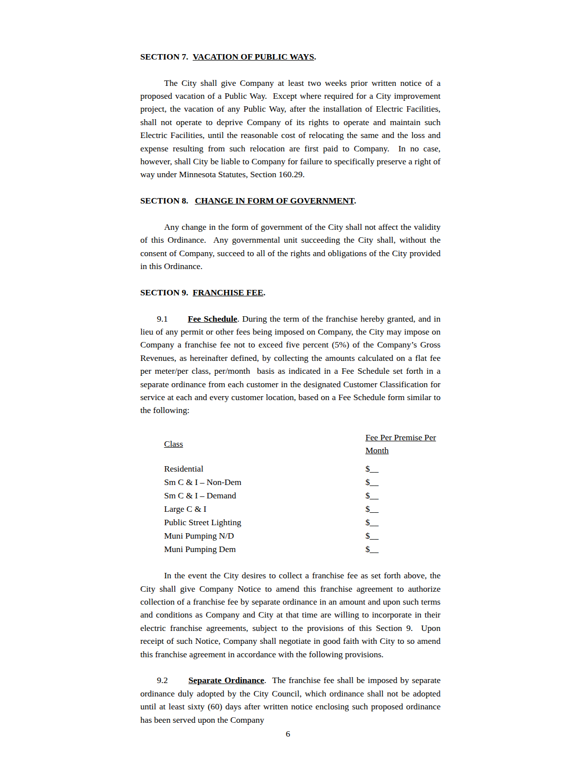SECTION 7. VACATION OF PUBLIC WAYS.
The City shall give Company at least two weeks prior written notice of a proposed vacation of a Public Way. Except where required for a City improvement project, the vacation of any Public Way, after the installation of Electric Facilities, shall not operate to deprive Company of its rights to operate and maintain such Electric Facilities, until the reasonable cost of relocating the same and the loss and expense resulting from such relocation are first paid to Company. In no case, however, shall City be liable to Company for failure to specifically preserve a right of way under Minnesota Statutes, Section 160.29.
SECTION 8. CHANGE IN FORM OF GOVERNMENT.
Any change in the form of government of the City shall not affect the validity of this Ordinance. Any governmental unit succeeding the City shall, without the consent of Company, succeed to all of the rights and obligations of the City provided in this Ordinance.
SECTION 9. FRANCHISE FEE.
9.1 Fee Schedule. During the term of the franchise hereby granted, and in lieu of any permit or other fees being imposed on Company, the City may impose on Company a franchise fee not to exceed five percent (5%) of the Company’s Gross Revenues, as hereinafter defined, by collecting the amounts calculated on a flat fee per meter/per class, per/month basis as indicated in a Fee Schedule set forth in a separate ordinance from each customer in the designated Customer Classification for service at each and every customer location, based on a Fee Schedule form similar to the following:
| Class | Fee Per Premise Per Month |
| --- | --- |
| Residential | $__ |
| Sm C & I – Non-Dem | $__ |
| Sm C & I – Demand | $__ |
| Large C & I | $__ |
| Public Street Lighting | $__ |
| Muni Pumping N/D | $__ |
| Muni Pumping Dem | $__ |
In the event the City desires to collect a franchise fee as set forth above, the City shall give Company Notice to amend this franchise agreement to authorize collection of a franchise fee by separate ordinance in an amount and upon such terms and conditions as Company and City at that time are willing to incorporate in their electric franchise agreements, subject to the provisions of this Section 9. Upon receipt of such Notice, Company shall negotiate in good faith with City to so amend this franchise agreement in accordance with the following provisions.
9.2 Separate Ordinance. The franchise fee shall be imposed by separate ordinance duly adopted by the City Council, which ordinance shall not be adopted until at least sixty (60) days after written notice enclosing such proposed ordinance has been served upon the Company
6